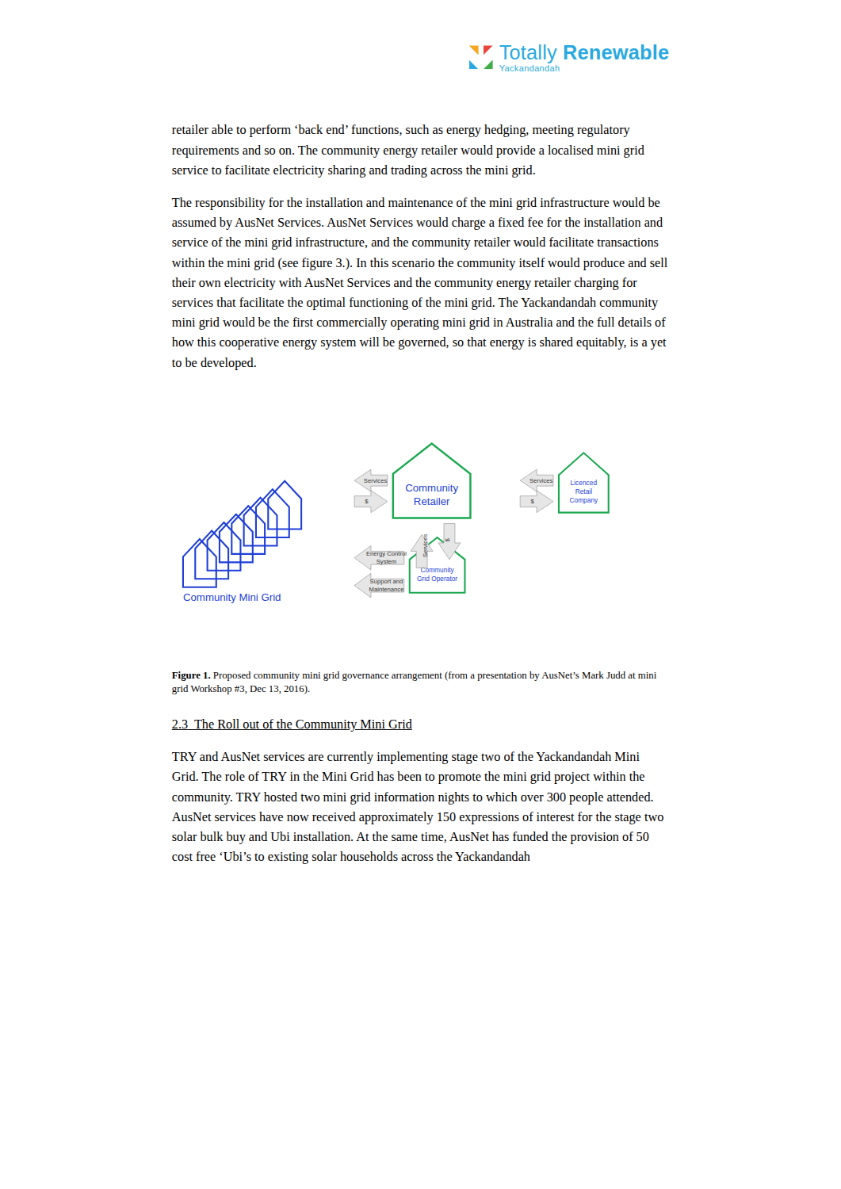Totally Renewable
Yackandandah
retailer able to perform ‘back end’ functions, such as energy hedging, meeting regulatory requirements and so on. The community energy retailer would provide a localised mini grid service to facilitate electricity sharing and trading across the mini grid.
The responsibility for the installation and maintenance of the mini grid infrastructure would be assumed by AusNet Services. AusNet Services would charge a fixed fee for the installation and service of the mini grid infrastructure, and the community retailer would facilitate transactions within the mini grid (see figure 3.). In this scenario the community itself would produce and sell their own electricity with AusNet Services and the community energy retailer charging for services that facilitate the optimal functioning of the mini grid. The Yackandandah community mini grid would be the first commercially operating mini grid in Australia and the full details of how this cooperative energy system will be governed, so that energy is shared equitably, is a yet to be developed.
Community Mini Grid Community Retailer Licenced Retail Company Community Grid Operator Services $ Services $ Services $ Energy Control System Support and Maintenance
Figure 1. Proposed community mini grid governance arrangement (from a presentation by AusNet’s Mark Judd at mini grid Workshop #3, Dec 13, 2016).
2.3 The Roll out of the Community Mini Grid
TRY and AusNet services are currently implementing stage two of the Yackandandah Mini Grid. The role of TRY in the Mini Grid has been to promote the mini grid project within the community. TRY hosted two mini grid information nights to which over 300 people attended. AusNet services have now received approximately 150 expressions of interest for the stage two solar bulk buy and Ubi installation. At the same time, AusNet has funded the provision of 50 cost free ‘Ubi’s to existing solar households across the Yackandandah